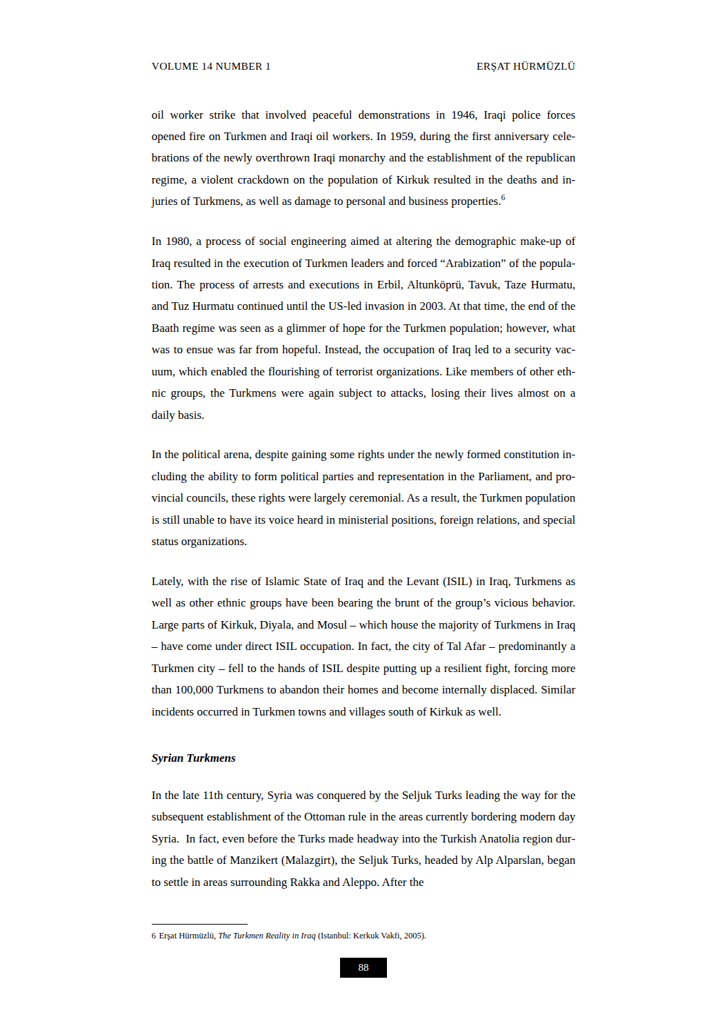VOLUME 14 NUMBER 1 ERŞAT HÜRMÜZLÜ
oil worker strike that involved peaceful demonstrations in 1946, Iraqi police forces opened fire on Turkmen and Iraqi oil workers. In 1959, during the first anniversary celebrations of the newly overthrown Iraqi monarchy and the establishment of the republican regime, a violent crackdown on the population of Kirkuk resulted in the deaths and injuries of Turkmens, as well as damage to personal and business properties.6
In 1980, a process of social engineering aimed at altering the demographic make-up of Iraq resulted in the execution of Turkmen leaders and forced “Arabization” of the population. The process of arrests and executions in Erbil, Altunköprü, Tavuk, Taze Hurmatu, and Tuz Hurmatu continued until the US-led invasion in 2003. At that time, the end of the Baath regime was seen as a glimmer of hope for the Turkmen population; however, what was to ensue was far from hopeful. Instead, the occupation of Iraq led to a security vacuum, which enabled the flourishing of terrorist organizations. Like members of other ethnic groups, the Turkmens were again subject to attacks, losing their lives almost on a daily basis.
In the political arena, despite gaining some rights under the newly formed constitution including the ability to form political parties and representation in the Parliament, and provincial councils, these rights were largely ceremonial. As a result, the Turkmen population is still unable to have its voice heard in ministerial positions, foreign relations, and special status organizations.
Lately, with the rise of Islamic State of Iraq and the Levant (ISIL) in Iraq, Turkmens as well as other ethnic groups have been bearing the brunt of the group’s vicious behavior. Large parts of Kirkuk, Diyala, and Mosul – which house the majority of Turkmens in Iraq – have come under direct ISIL occupation. In fact, the city of Tal Afar – predominantly a Turkmen city – fell to the hands of ISIL despite putting up a resilient fight, forcing more than 100,000 Turkmens to abandon their homes and become internally displaced. Similar incidents occurred in Turkmen towns and villages south of Kirkuk as well.
Syrian Turkmens
In the late 11th century, Syria was conquered by the Seljuk Turks leading the way for the subsequent establishment of the Ottoman rule in the areas currently bordering modern day Syria. In fact, even before the Turks made headway into the Turkish Anatolia region during the battle of Manzikert (Malazgirt), the Seljuk Turks, headed by Alp Alparslan, began to settle in areas surrounding Rakka and Aleppo. After the
6 Erşat Hürmüzlü, The Turkmen Reality in Iraq (Istanbul: Kerkuk Vakfi, 2005).
88